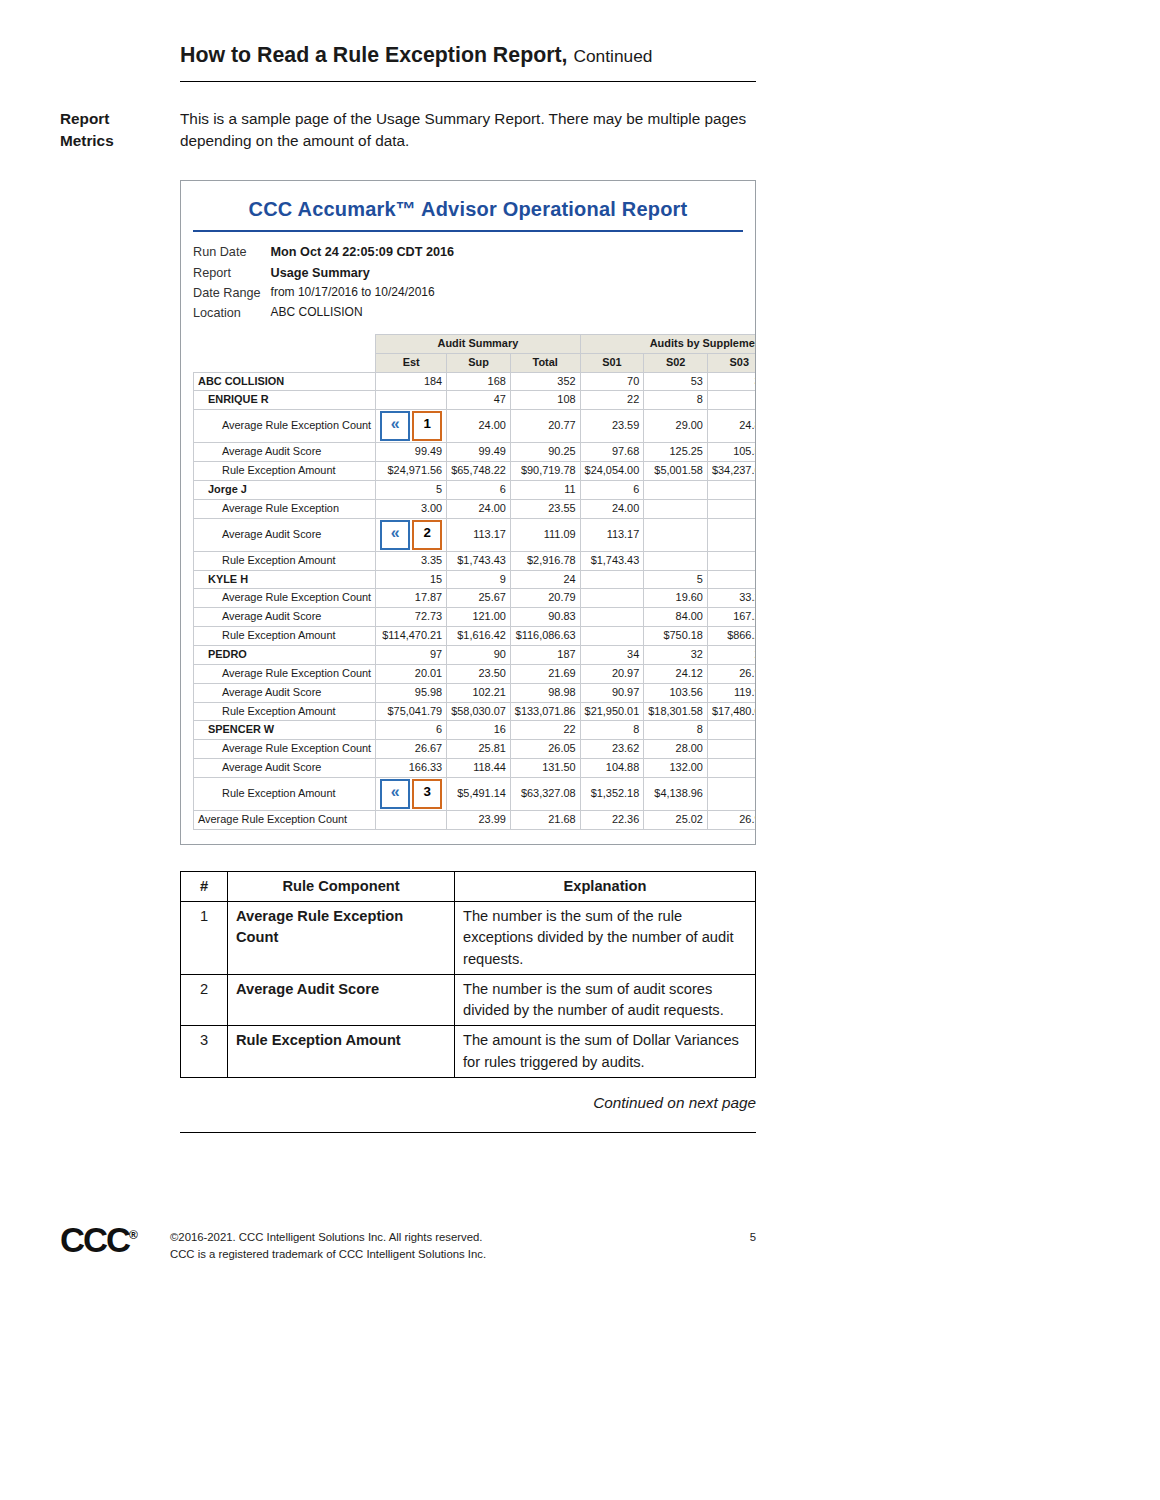How to Read a Rule Exception Report, Continued
Report
Metrics
This is a sample page of the Usage Summary Report. There may be multiple pages depending on the amount of data.
CCC Accumark™ Advisor Operational Report
| Run Date | Mon Oct 24 22:05:09 CDT 2016 |
| Report | Usage Summary |
| Date Range | from 10/17/2016 to 10/24/2016 |
| Location | ABC COLLISION |
| | Audit Summary | Audits by Supplement Version |
| --- | --- | --- |
| Est | Sup | Total | S01 | S02 | S03 | S04 | S05 |
| ABC COLLISION | 184 | 168 | 352 | 70 | 53 | 37 | 6 | 2 |
| ENRIQUE R | | 47 | 108 | 22 | 8 | 11 | 4 | 2 |
| Average Rule Exception Count | « 1 | 24.00 | 20.77 | 23.59 | 29.00 | 24.82 | 17.50 | 17.00 |
| Average Audit Score | 99.49 | 99.49 | 90.25 | 97.68 | 125.25 | 105.55 | 61.50 | 59.00 |
| Rule Exception Amount | $24,971.56 | $65,748.22 | $90,719.78 | $24,054.00 | $5,001.58 | $34,237.64 | $1,638.00 | $817.00 |
| Jorge J | 5 | 6 | 11 | 6 | | | | |
| Average Rule Exception | 3.00 | 24.00 | 23.55 | 24.00 | | | | |
| Average Audit Score | « 2 | 113.17 | 111.09 | 113.17 | | | | |
| Rule Exception Amount | 3.35 | $1,743.43 | $2,916.78 | $1,743.43 | | | | |
| KYLE H | 15 | 9 | 24 | | 5 | 4 | | |
| Average Rule Exception Count | 17.87 | 25.67 | 20.79 | | 19.60 | 33.25 | | |
| Average Audit Score | 72.73 | 121.00 | 90.83 | | 84.00 | 167.25 | | |
| Rule Exception Amount | $114,470.21 | $1,616.42 | $116,086.63 | | $750.18 | $866.24 | | |
| PEDRO | 97 | 90 | 187 | 34 | 32 | 22 | 2 | |
| Average Rule Exception Count | 20.01 | 23.50 | 21.69 | 20.97 | 24.12 | 26.91 | 19.00 | |
| Average Audit Score | 95.98 | 102.21 | 98.98 | 90.97 | 103.56 | 119.91 | 77.00 | |
| Rule Exception Amount | $75,041.79 | $58,030.07 | $133,071.86 | $21,950.01 | $18,301.58 | $17,480.08 | $298.40 | |
| SPENCER W | 6 | 16 | 22 | 8 | 8 | | | |
| Average Rule Exception Count | 26.67 | 25.81 | 26.05 | 23.62 | 28.00 | | | |
| Average Audit Score | 166.33 | 118.44 | 131.50 | 104.88 | 132.00 | | | |
| Rule Exception Amount | « 3 | $5,491.14 | $63,327.08 | $1,352.18 | $4,138.96 | | | |
| Average Rule Exception Count | | 23.99 | 21.68 | 22.36 | 25.02 | 26.97 | 18.00 | 17.00 |
| # | Rule Component | Explanation |
| --- | --- | --- |
| 1 | Average Rule Exception Count | The number is the sum of the rule exceptions divided by the number of audit requests. |
| 2 | Average Audit Score | The number is the sum of audit scores divided by the number of audit requests. |
| 3 | Rule Exception Amount | The amount is the sum of Dollar Variances for rules triggered by audits. |
Continued on next page
CCC®
©2016-2021. CCC Intelligent Solutions Inc. All rights reserved.
CCC is a registered trademark of CCC Intelligent Solutions Inc.
5